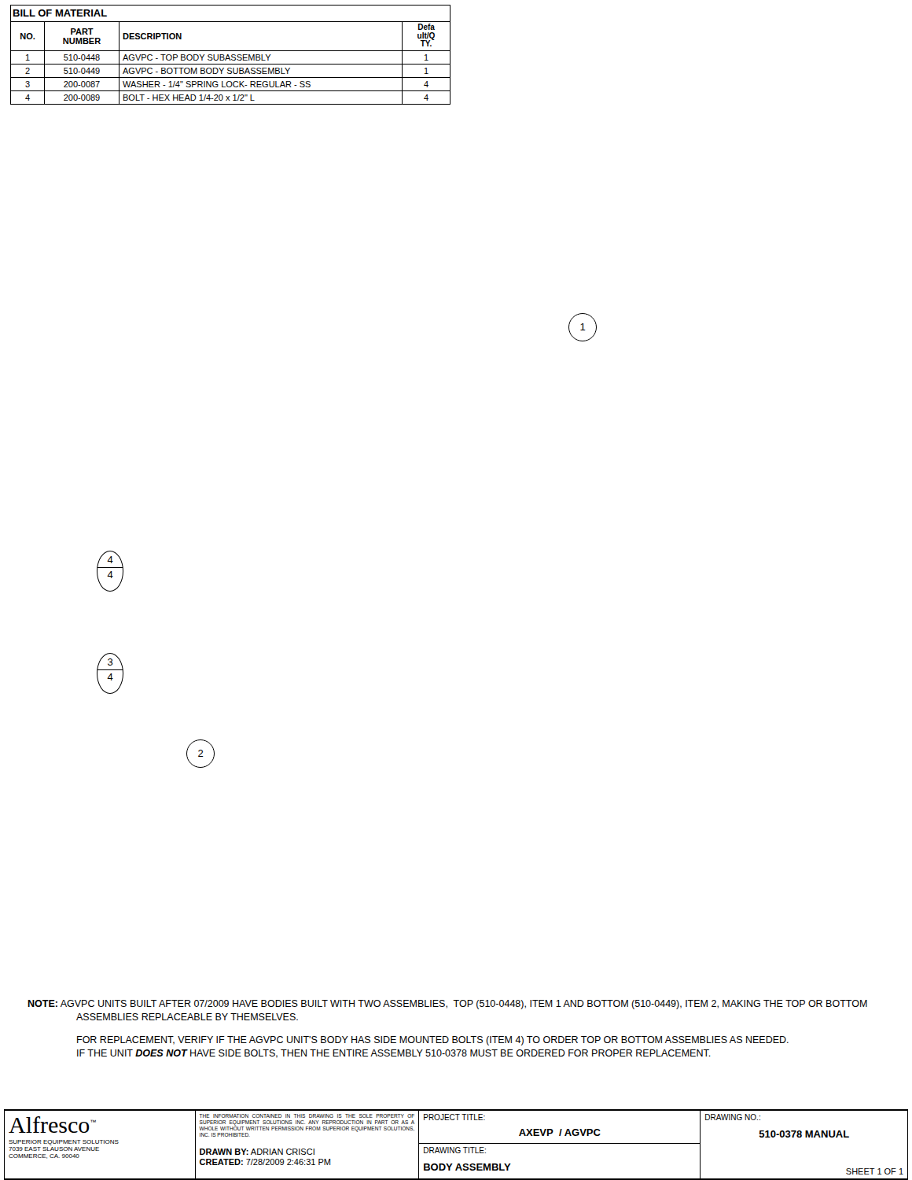BILL OF MATERIAL
| NO. | PART NUMBER | DESCRIPTION | Defa ult/Q TY. |
| --- | --- | --- | --- |
| 1 | 510-0448 | AGVPC - TOP BODY SUBASSEMBLY | 1 |
| 2 | 510-0449 | AGVPC - BOTTOM BODY SUBASSEMBLY | 1 |
| 3 | 200-0087 | WASHER - 1/4" SPRING LOCK- REGULAR - SS | 4 |
| 4 | 200-0089 | BOLT - HEX HEAD 1/4-20 x 1/2" L | 4 |
1
2
34
44
NOTE: AGVPC UNITS BUILT AFTER 07/2009 HAVE BODIES BUILT WITH TWO ASSEMBLIES, TOP (510-0448), ITEM 1 AND BOTTOM (510-0449), ITEM 2, MAKING THE TOP OR BOTTOM ASSEMBLIES REPLACEABLE BY THEMSELVES.
FOR REPLACEMENT, VERIFY IF THE AGVPC UNIT'S BODY HAS SIDE MOUNTED BOLTS (ITEM 4) TO ORDER TOP OR BOTTOM ASSEMBLIES AS NEEDED.
IF THE UNIT DOES NOT HAVE SIDE BOLTS, THEN THE ENTIRE ASSEMBLY 510-0378 MUST BE ORDERED FOR PROPER REPLACEMENT.
| Alfresco ™ SUPERIOR EQUIPMENT SOLUTIONS 7039 EAST SLAUSON AVENUE COMMERCE, CA. 90040 | THE INFORMATION CONTAINED IN THIS DRAWING IS THE SOLE PROPERTY OF SUPERIOR EQUIPMENT SOLUTIONS INC. ANY REPRODUCTION IN PART OR AS A WHOLE WITHOUT WRITTEN PERMISSION FROM SUPERIOR EQUIPMENT SOLUTIONS, INC. IS PROHIBITED. DRAWN BY: ADRIAN CRISCI CREATED: 7/28/2009 2:46:31 PM | PROJECT TITLE: AXEVP / AGVPC | DRAWING NO.: 510-0378 MANUAL SHEET 1 OF 1 |
| DRAWING TITLE: BODY ASSEMBLY |